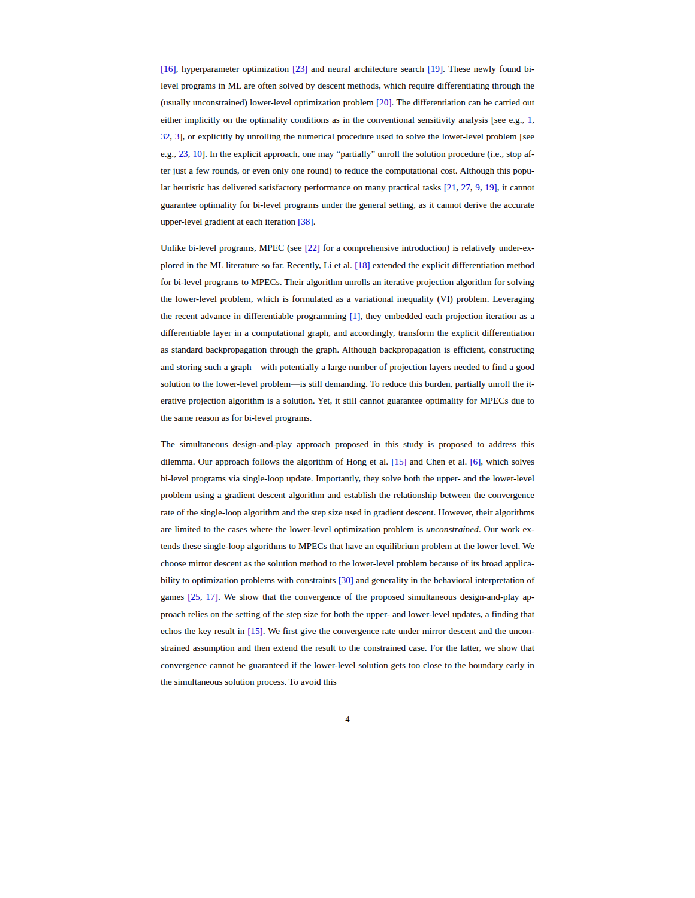[16], hyperparameter optimization [23] and neural architecture search [19]. These newly found bi-level programs in ML are often solved by descent methods, which require differentiating through the (usually unconstrained) lower-level optimization problem [20]. The differentiation can be carried out either implicitly on the optimality conditions as in the conventional sensitivity analysis [see e.g., 1, 32, 3], or explicitly by unrolling the numerical procedure used to solve the lower-level problem [see e.g., 23, 10]. In the explicit approach, one may “partially” unroll the solution procedure (i.e., stop after just a few rounds, or even only one round) to reduce the computational cost. Although this popular heuristic has delivered satisfactory performance on many practical tasks [21, 27, 9, 19], it cannot guarantee optimality for bi-level programs under the general setting, as it cannot derive the accurate upper-level gradient at each iteration [38].
Unlike bi-level programs, MPEC (see [22] for a comprehensive introduction) is relatively under-explored in the ML literature so far. Recently, Li et al. [18] extended the explicit differentiation method for bi-level programs to MPECs. Their algorithm unrolls an iterative projection algorithm for solving the lower-level problem, which is formulated as a variational inequality (VI) problem. Leveraging the recent advance in differentiable programming [1], they embedded each projection iteration as a differentiable layer in a computational graph, and accordingly, transform the explicit differentiation as standard backpropagation through the graph. Although backpropagation is efficient, constructing and storing such a graph—with potentially a large number of projection layers needed to find a good solution to the lower-level problem—is still demanding. To reduce this burden, partially unroll the iterative projection algorithm is a solution. Yet, it still cannot guarantee optimality for MPECs due to the same reason as for bi-level programs.
The simultaneous design-and-play approach proposed in this study is proposed to address this dilemma. Our approach follows the algorithm of Hong et al. [15] and Chen et al. [6], which solves bi-level programs via single-loop update. Importantly, they solve both the upper- and the lower-level problem using a gradient descent algorithm and establish the relationship between the convergence rate of the single-loop algorithm and the step size used in gradient descent. However, their algorithms are limited to the cases where the lower-level optimization problem is unconstrained. Our work extends these single-loop algorithms to MPECs that have an equilibrium problem at the lower level. We choose mirror descent as the solution method to the lower-level problem because of its broad applicability to optimization problems with constraints [30] and generality in the behavioral interpretation of games [25, 17]. We show that the convergence of the proposed simultaneous design-and-play approach relies on the setting of the step size for both the upper- and lower-level updates, a finding that echos the key result in [15]. We first give the convergence rate under mirror descent and the unconstrained assumption and then extend the result to the constrained case. For the latter, we show that convergence cannot be guaranteed if the lower-level solution gets too close to the boundary early in the simultaneous solution process. To avoid this
4